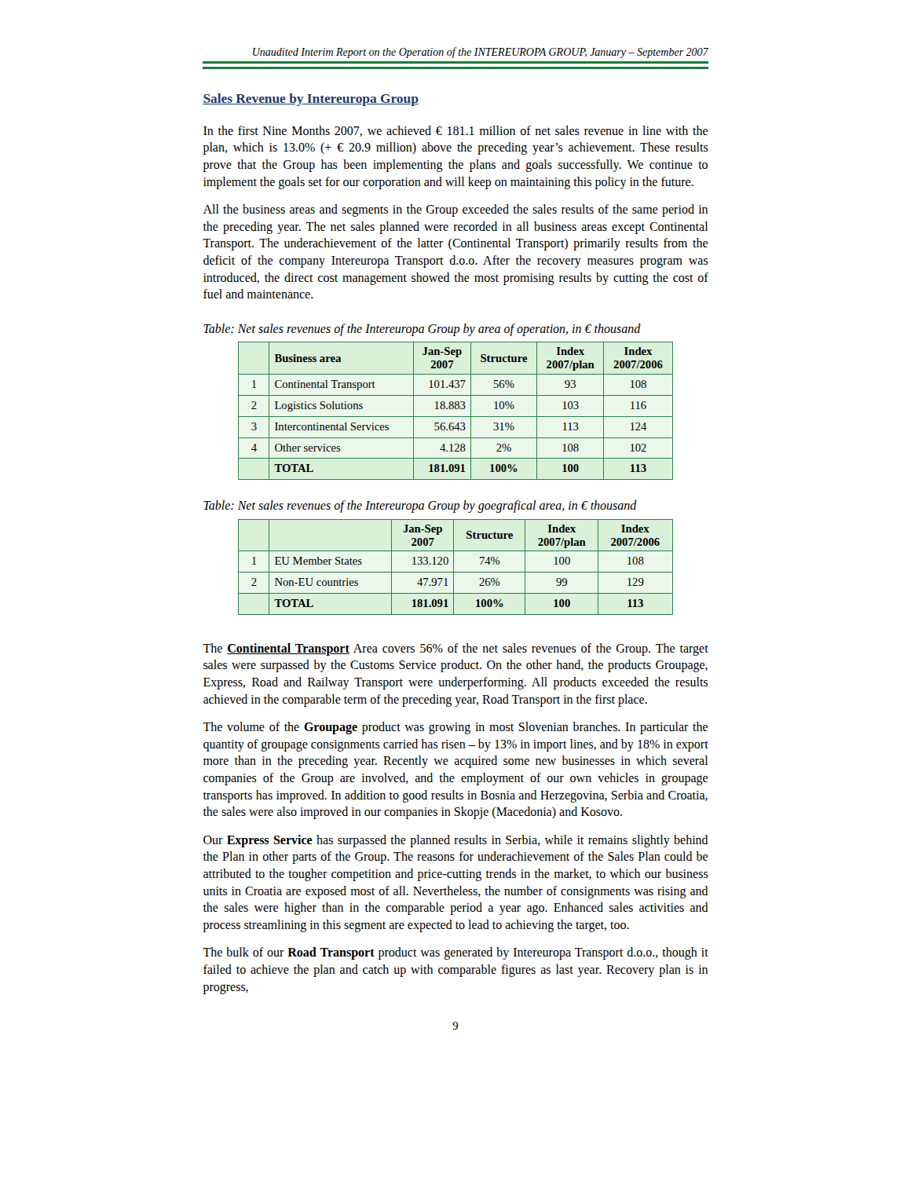Unaudited Interim Report on the Operation of the INTEREUROPA GROUP, January – September 2007
Sales Revenue by Intereuropa Group
In the first Nine Months 2007, we achieved € 181.1 million of net sales revenue in line with the plan, which is 13.0% (+ € 20.9 million) above the preceding year’s achievement. These results prove that the Group has been implementing the plans and goals successfully. We continue to implement the goals set for our corporation and will keep on maintaining this policy in the future.
All the business areas and segments in the Group exceeded the sales results of the same period in the preceding year. The net sales planned were recorded in all business areas except Continental Transport. The underachievement of the latter (Continental Transport) primarily results from the deficit of the company Intereuropa Transport d.o.o. After the recovery measures program was introduced, the direct cost management showed the most promising results by cutting the cost of fuel and maintenance.
Table: Net sales revenues of the Intereuropa Group by area of operation, in € thousand
| | Business area | Jan-Sep 2007 | Structure | Index 2007/plan | Index 2007/2006 |
| --- | --- | --- | --- | --- | --- |
| 1 | Continental Transport | 101.437 | 56% | 93 | 108 |
| 2 | Logistics Solutions | 18.883 | 10% | 103 | 116 |
| 3 | Intercontinental Services | 56.643 | 31% | 113 | 124 |
| 4 | Other services | 4.128 | 2% | 108 | 102 |
| | TOTAL | 181.091 | 100% | 100 | 113 |
Table: Net sales revenues of the Intereuropa Group by goegrafical area, in € thousand
| | | Jan-Sep 2007 | Structure | Index 2007/plan | Index 2007/2006 |
| --- | --- | --- | --- | --- | --- |
| 1 | EU Member States | 133.120 | 74% | 100 | 108 |
| 2 | Non-EU countries | 47.971 | 26% | 99 | 129 |
| | TOTAL | 181.091 | 100% | 100 | 113 |
The Continental Transport Area covers 56% of the net sales revenues of the Group. The target sales were surpassed by the Customs Service product. On the other hand, the products Groupage, Express, Road and Railway Transport were underperforming. All products exceeded the results achieved in the comparable term of the preceding year, Road Transport in the first place.
The volume of the Groupage product was growing in most Slovenian branches. In particular the quantity of groupage consignments carried has risen – by 13% in import lines, and by 18% in export more than in the preceding year. Recently we acquired some new businesses in which several companies of the Group are involved, and the employment of our own vehicles in groupage transports has improved. In addition to good results in Bosnia and Herzegovina, Serbia and Croatia, the sales were also improved in our companies in Skopje (Macedonia) and Kosovo.
Our Express Service has surpassed the planned results in Serbia, while it remains slightly behind the Plan in other parts of the Group. The reasons for underachievement of the Sales Plan could be attributed to the tougher competition and price-cutting trends in the market, to which our business units in Croatia are exposed most of all. Nevertheless, the number of consignments was rising and the sales were higher than in the comparable period a year ago. Enhanced sales activities and process streamlining in this segment are expected to lead to achieving the target, too.
The bulk of our Road Transport product was generated by Intereuropa Transport d.o.o., though it failed to achieve the plan and catch up with comparable figures as last year. Recovery plan is in progress,
9